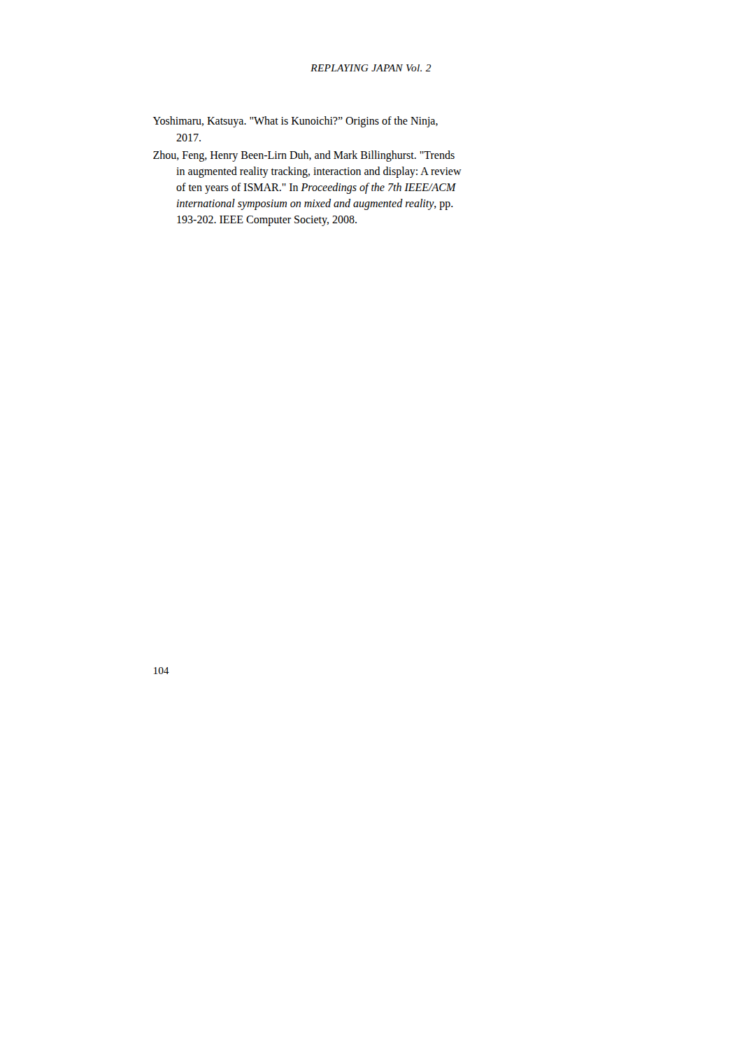REPLAYING JAPAN Vol. 2
Yoshimaru, Katsuya. "What is Kunoichi?” Origins of the Ninja, 2017.
Zhou, Feng, Henry Been-Lirn Duh, and Mark Billinghurst. "Trends in augmented reality tracking, interaction and display: A review of ten years of ISMAR." In Proceedings of the 7th IEEE/ACM international symposium on mixed and augmented reality, pp. 193-202. IEEE Computer Society, 2008.
104